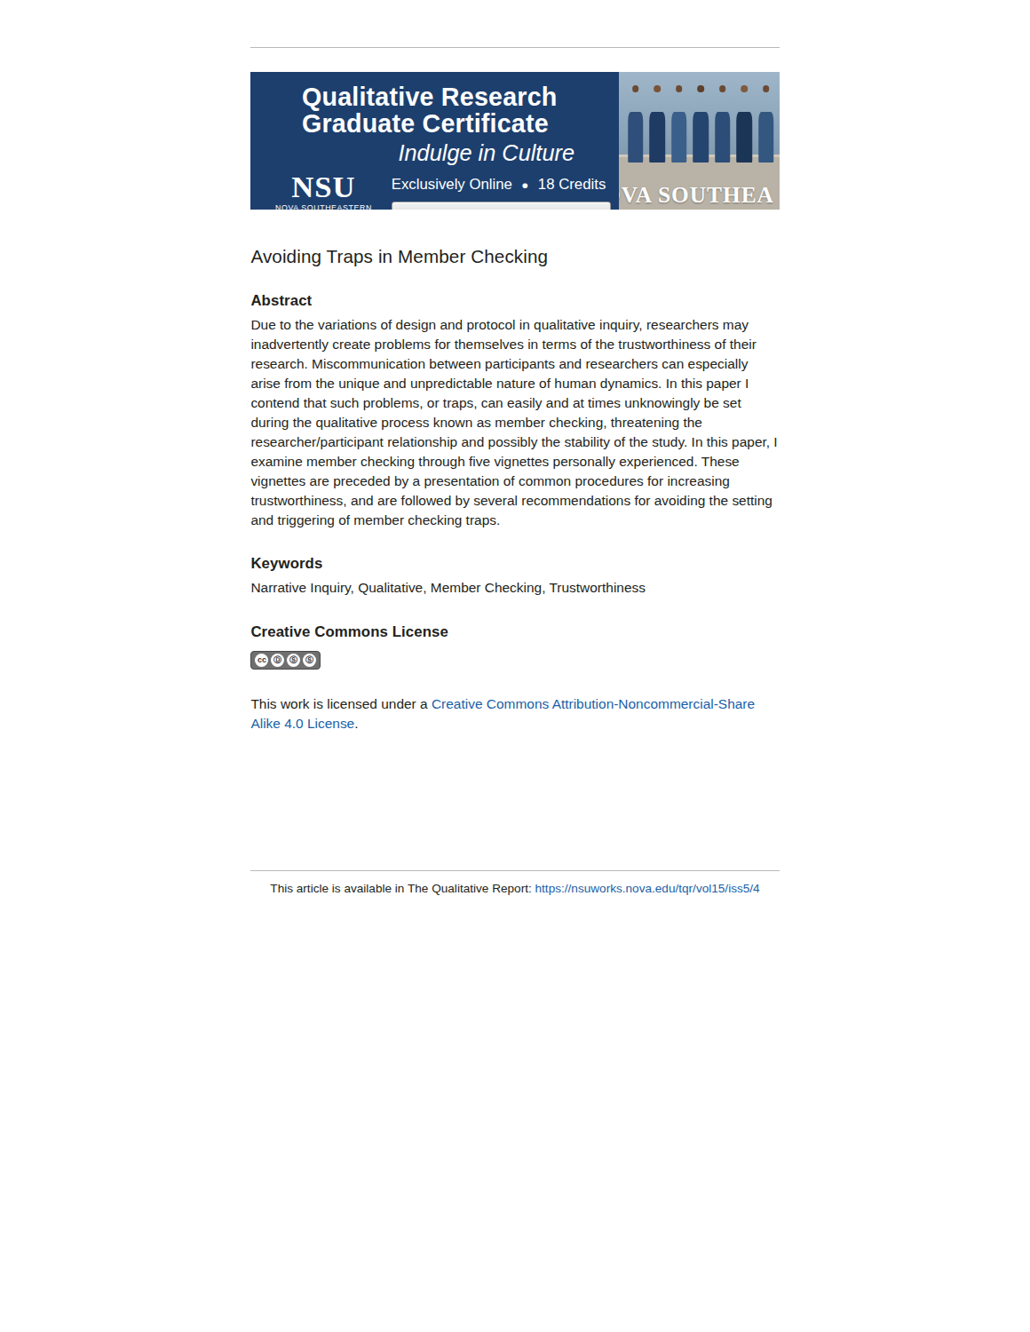Qualitative Research Graduate Certificate
Indulge in Culture
NSU NOVA SOUTHEASTERN
UNIVERSITY
Exclusively Online ● 18 Credits
LEARN MORE
NOVA SOUTHEA
Avoiding Traps in Member Checking
Abstract
Due to the variations of design and protocol in qualitative inquiry, researchers may inadvertently create problems for themselves in terms of the trustworthiness of their research. Miscommunication between participants and researchers can especially arise from the unique and unpredictable nature of human dynamics. In this paper I contend that such problems, or traps, can easily and at times unknowingly be set during the qualitative process known as member checking, threatening the researcher/participant relationship and possibly the stability of the study. In this paper, I examine member checking through five vignettes personally experienced. These vignettes are preceded by a presentation of common procedures for increasing trustworthiness, and are followed by several recommendations for avoiding the setting and triggering of member checking traps.
Keywords
Narrative Inquiry, Qualitative, Member Checking, Trustworthiness
Creative Commons License
cc Ⓓ Ⓢ Ⓢ
BY NC SA
This work is licensed under a Creative Commons Attribution-Noncommercial-Share Alike 4.0 License.
This article is available in The Qualitative Report: https://nsuworks.nova.edu/tqr/vol15/iss5/4